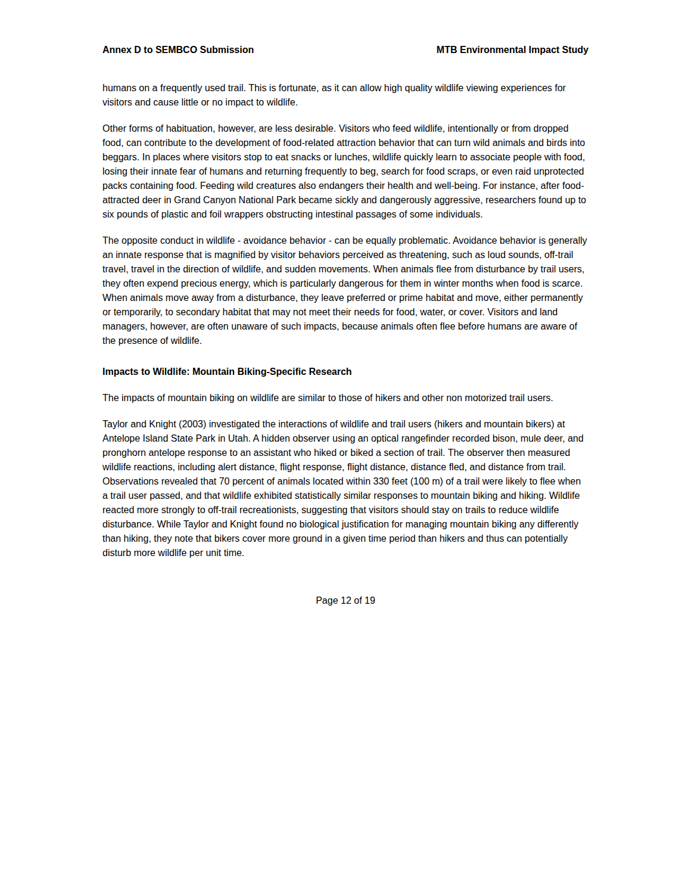Annex D to SEMBCO Submission MTB Environmental Impact Study
humans on a frequently used trail. This is fortunate, as it can allow high quality wildlife viewing experiences for visitors and cause little or no impact to wildlife.
Other forms of habituation, however, are less desirable. Visitors who feed wildlife, intentionally or from dropped food, can contribute to the development of food-related attraction behavior that can turn wild animals and birds into beggars. In places where visitors stop to eat snacks or lunches, wildlife quickly learn to associate people with food, losing their innate fear of humans and returning frequently to beg, search for food scraps, or even raid unprotected packs containing food. Feeding wild creatures also endangers their health and well-being. For instance, after food-attracted deer in Grand Canyon National Park became sickly and dangerously aggressive, researchers found up to six pounds of plastic and foil wrappers obstructing intestinal passages of some individuals.
The opposite conduct in wildlife - avoidance behavior - can be equally problematic. Avoidance behavior is generally an innate response that is magnified by visitor behaviors perceived as threatening, such as loud sounds, off-trail travel, travel in the direction of wildlife, and sudden movements. When animals flee from disturbance by trail users, they often expend precious energy, which is particularly dangerous for them in winter months when food is scarce. When animals move away from a disturbance, they leave preferred or prime habitat and move, either permanently or temporarily, to secondary habitat that may not meet their needs for food, water, or cover. Visitors and land managers, however, are often unaware of such impacts, because animals often flee before humans are aware of the presence of wildlife.
Impacts to Wildlife: Mountain Biking-Specific Research
The impacts of mountain biking on wildlife are similar to those of hikers and other non motorized trail users.
Taylor and Knight (2003) investigated the interactions of wildlife and trail users (hikers and mountain bikers) at Antelope Island State Park in Utah. A hidden observer using an optical rangefinder recorded bison, mule deer, and pronghorn antelope response to an assistant who hiked or biked a section of trail. The observer then measured wildlife reactions, including alert distance, flight response, flight distance, distance fled, and distance from trail. Observations revealed that 70 percent of animals located within 330 feet (100 m) of a trail were likely to flee when a trail user passed, and that wildlife exhibited statistically similar responses to mountain biking and hiking. Wildlife reacted more strongly to off-trail recreationists, suggesting that visitors should stay on trails to reduce wildlife disturbance. While Taylor and Knight found no biological justification for managing mountain biking any differently than hiking, they note that bikers cover more ground in a given time period than hikers and thus can potentially disturb more wildlife per unit time.
Page 12 of 19